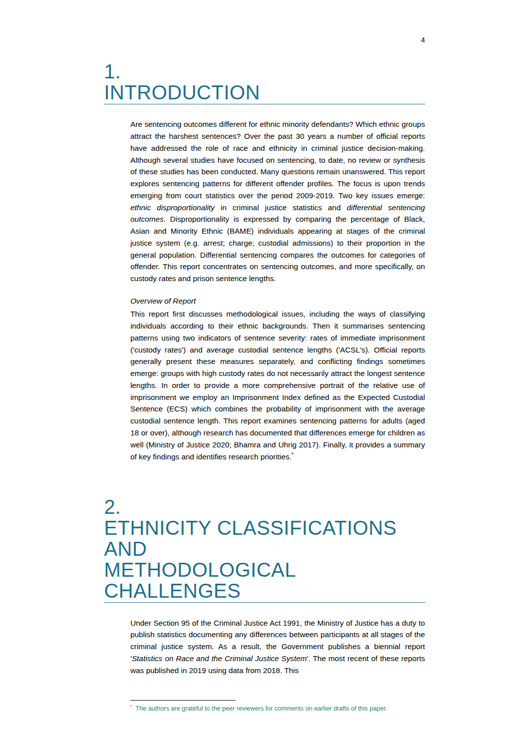4
1.
INTRODUCTION
Are sentencing outcomes different for ethnic minority defendants? Which ethnic groups attract the harshest sentences? Over the past 30 years a number of official reports have addressed the role of race and ethnicity in criminal justice decision-making. Although several studies have focused on sentencing, to date, no review or synthesis of these studies has been conducted. Many questions remain unanswered. This report explores sentencing patterns for different offender profiles. The focus is upon trends emerging from court statistics over the period 2009-2019. Two key issues emerge: ethnic disproportionality in criminal justice statistics and differential sentencing outcomes. Disproportionality is expressed by comparing the percentage of Black, Asian and Minority Ethnic (BAME) individuals appearing at stages of the criminal justice system (e.g. arrest; charge; custodial admissions) to their proportion in the general population. Differential sentencing compares the outcomes for categories of offender. This report concentrates on sentencing outcomes, and more specifically, on custody rates and prison sentence lengths.
Overview of Report
This report first discusses methodological issues, including the ways of classifying individuals according to their ethnic backgrounds. Then it summarises sentencing patterns using two indicators of sentence severity: rates of immediate imprisonment ('custody rates') and average custodial sentence lengths ('ACSL's). Official reports generally present these measures separately, and conflicting findings sometimes emerge: groups with high custody rates do not necessarily attract the longest sentence lengths. In order to provide a more comprehensive portrait of the relative use of imprisonment we employ an Imprisonment Index defined as the Expected Custodial Sentence (ECS) which combines the probability of imprisonment with the average custodial sentence length. This report examines sentencing patterns for adults (aged 18 or over), although research has documented that differences emerge for children as well (Ministry of Justice 2020; Bhamra and Uhrig 2017). Finally, it provides a summary of key findings and identifies research priorities.*
2.
ETHNICITY CLASSIFICATIONS AND
METHODOLOGICAL CHALLENGES
Under Section 95 of the Criminal Justice Act 1991, the Ministry of Justice has a duty to publish statistics documenting any differences between participants at all stages of the criminal justice system. As a result, the Government publishes a biennial report 'Statistics on Race and the Criminal Justice System'. The most recent of these reports was published in 2019 using data from 2018. This
* The authors are grateful to the peer reviewers for comments on earlier drafts of this paper.